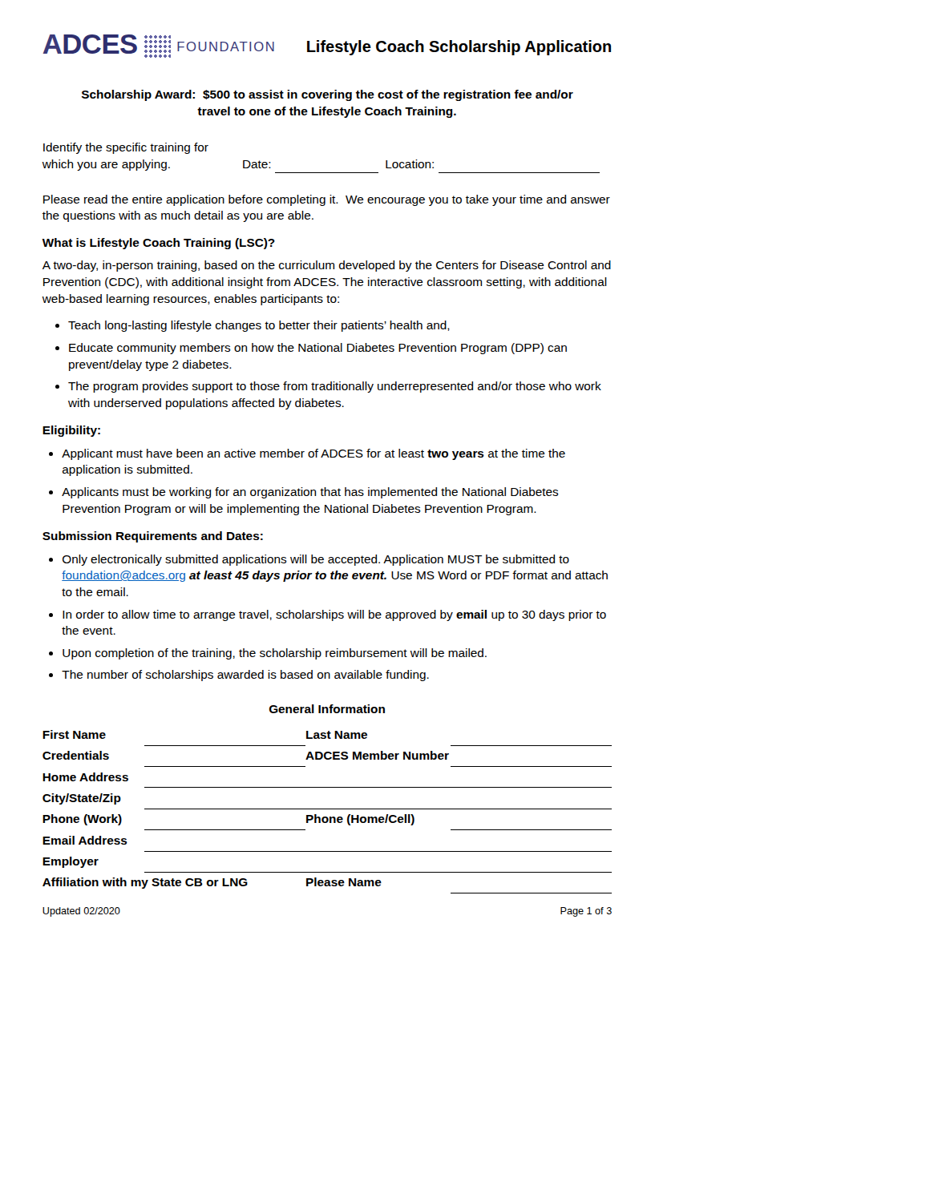ADCES FOUNDATION
Lifestyle Coach Scholarship Application
Scholarship Award: $500 to assist in covering the cost of the registration fee and/or travel to one of the Lifestyle Coach Training.
Identify the specific training for which you are applying.
Date:
Location:
Please read the entire application before completing it. We encourage you to take your time and answer the questions with as much detail as you are able.
What is Lifestyle Coach Training (LSC)?
A two-day, in-person training, based on the curriculum developed by the Centers for Disease Control and Prevention (CDC), with additional insight from ADCES. The interactive classroom setting, with additional web-based learning resources, enables participants to:
Teach long-lasting lifestyle changes to better their patients’ health and,
Educate community members on how the National Diabetes Prevention Program (DPP) can prevent/delay type 2 diabetes.
The program provides support to those from traditionally underrepresented and/or those who work with underserved populations affected by diabetes.
Eligibility:
Applicant must have been an active member of ADCES for at least two years at the time the application is submitted.
Applicants must be working for an organization that has implemented the National Diabetes Prevention Program or will be implementing the National Diabetes Prevention Program.
Submission Requirements and Dates:
Only electronically submitted applications will be accepted. Application MUST be submitted to foundation@adces.org at least 45 days prior to the event. Use MS Word or PDF format and attach to the email.
In order to allow time to arrange travel, scholarships will be approved by email up to 30 days prior to the event.
Upon completion of the training, the scholarship reimbursement will be mailed.
The number of scholarships awarded is based on available funding.
General Information
| First Name | | Last Name | |
| Credentials | | ADCES Member Number | |
| Home Address | |
| City/State/Zip | |
| Phone (Work) | | Phone (Home/Cell) | |
| Email Address | |
| Employer | |
| Affiliation with my State CB or LNG | Please Name | |
Updated 02/2020 Page 1 of 3